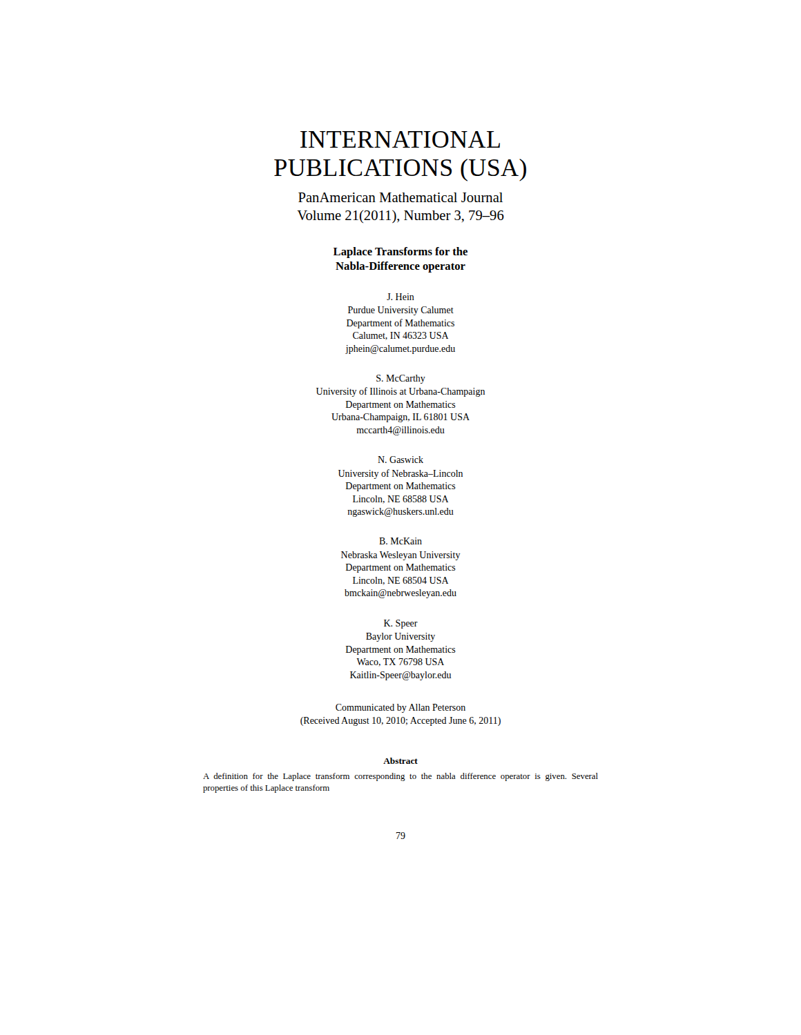INTERNATIONAL
PUBLICATIONS (USA)
PanAmerican Mathematical Journal
Volume 21(2011), Number 3, 79–96
Laplace Transforms for the
Nabla-Difference operator
J. Hein
Purdue University Calumet
Department of Mathematics
Calumet, IN 46323 USA
jphein@calumet.purdue.edu
S. McCarthy
University of Illinois at Urbana-Champaign
Department on Mathematics
Urbana-Champaign, IL 61801 USA
mccarth4@illinois.edu
N. Gaswick
University of Nebraska–Lincoln
Department on Mathematics
Lincoln, NE 68588 USA
ngaswick@huskers.unl.edu
B. McKain
Nebraska Wesleyan University
Department on Mathematics
Lincoln, NE 68504 USA
bmckain@nebrwesleyan.edu
K. Speer
Baylor University
Department on Mathematics
Waco, TX 76798 USA
Kaitlin-Speer@baylor.edu
Communicated by Allan Peterson
(Received August 10, 2010; Accepted June 6, 2011)
Abstract
A definition for the Laplace transform corresponding to the nabla difference operator is given. Several properties of this Laplace transform
79